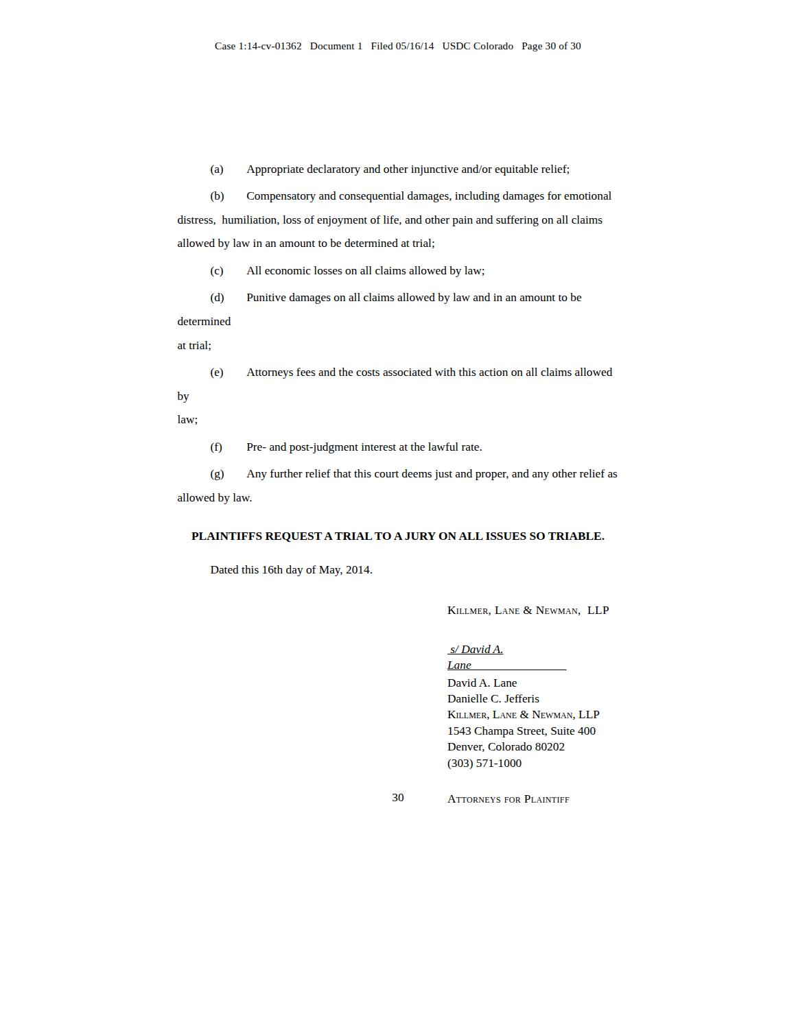Case 1:14-cv-01362 Document 1 Filed 05/16/14 USDC Colorado Page 30 of 30
(a) Appropriate declaratory and other injunctive and/or equitable relief;
(b) Compensatory and consequential damages, including damages for emotional distress, humiliation, loss of enjoyment of life, and other pain and suffering on all claims allowed by law in an amount to be determined at trial;
(c) All economic losses on all claims allowed by law;
(d) Punitive damages on all claims allowed by law and in an amount to be determined at trial;
(e) Attorneys fees and the costs associated with this action on all claims allowed by law;
(f) Pre- and post-judgment interest at the lawful rate.
(g) Any further relief that this court deems just and proper, and any other relief as allowed by law.
PLAINTIFFS REQUEST A TRIAL TO A JURY ON ALL ISSUES SO TRIABLE.
Dated this 16th day of May, 2014.
Killmer, Lane & Newman, LLP
s/ David A. Lane________________
David A. Lane
Danielle C. Jefferis
Killmer, Lane & Newman, LLP
1543 Champa Street, Suite 400
Denver, Colorado 80202
(303) 571-1000
Attorneys for Plaintiff
30